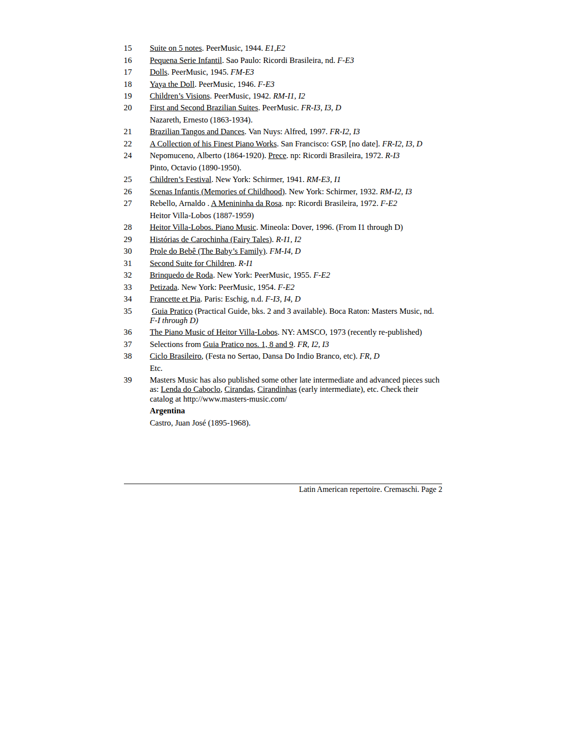| 15 | Suite on 5 notes . PeerMusic, 1944. E1,E2 |
| 16 | Pequena Serie Infantil . Sao Paulo: Ricordi Brasileira, nd. F-E3 |
| 17 | Dolls . PeerMusic, 1945. FM-E3 |
| 18 | Yaya the Doll . PeerMusic, 1946. F-E3 |
| 19 | Children’s Visions . PeerMusic, 1942. RM-I1, I2 |
| 20 | First and Second Brazilian Suites . PeerMusic. FR-I3, I3, D |
| | Nazareth, Ernesto (1863-1934). |
| 21 | Brazilian Tangos and Dances . Van Nuys: Alfred, 1997. FR-I2, I3 |
| 22 | A Collection of his Finest Piano Works . San Francisco: GSP, [no date]. FR-I2, I3, D |
| 24 | Nepomuceno, Alberto (1864-1920). Prece . np: Ricordi Brasileira, 1972. R-I3 |
| | Pinto, Octavio (1890-1950). |
| 25 | Children’s Festival . New York: Schirmer, 1941. RM-E3, I1 |
| 26 | Scenas Infantis (Memories of Childhood) . New York: Schirmer, 1932. RM-I2, I3 |
| 27 | Rebello, Arnaldo . A Menininha da Rosa . np: Ricordi Brasileira, 1972. F-E2 |
| | Heitor Villa-Lobos (1887-1959) |
| 28 | Heitor Villa-Lobos. Piano Music . Mineola: Dover, 1996. (From I1 through D) |
| 29 | Histórias de Carochinha (Fairy Tales) . R-I1, I2 |
| 30 | Prole do Bebê (The Baby’s Family) . FM-I4, D |
| 31 | Second Suite for Children . R-I1 |
| 32 | Brinquedo de Roda . New York: PeerMusic, 1955. F-E2 |
| 33 | Petizada . New York: PeerMusic, 1954. F-E2 |
| 34 | Francette et Pia . Paris: Eschig, n.d. F-I3, I4, D |
| 35 | Guia Pratico (Practical Guide, bks. 2 and 3 available). Boca Raton: Masters Music, nd. F-I through D) |
| 36 | The Piano Music of Heitor Villa-Lobos . NY: AMSCO, 1973 (recently re-published) |
| 37 | Selections from Guia Pratico nos. 1, 8 and 9 . FR, I2, I3 |
| 38 | Ciclo Brasileiro , (Festa no Sertao, Dansa Do Indio Branco, etc). FR, D |
| | Etc. |
| 39 | Masters Music has also published some other late intermediate and advanced pieces such as: Lenda do Caboclo , Cirandas , Cirandinhas (early intermediate), etc. Check their catalog at http://www.masters-music.com/ |
| | Argentina |
| | Castro, Juan José (1895-1968). |
Latin American repertoire. Cremaschi. Page 2